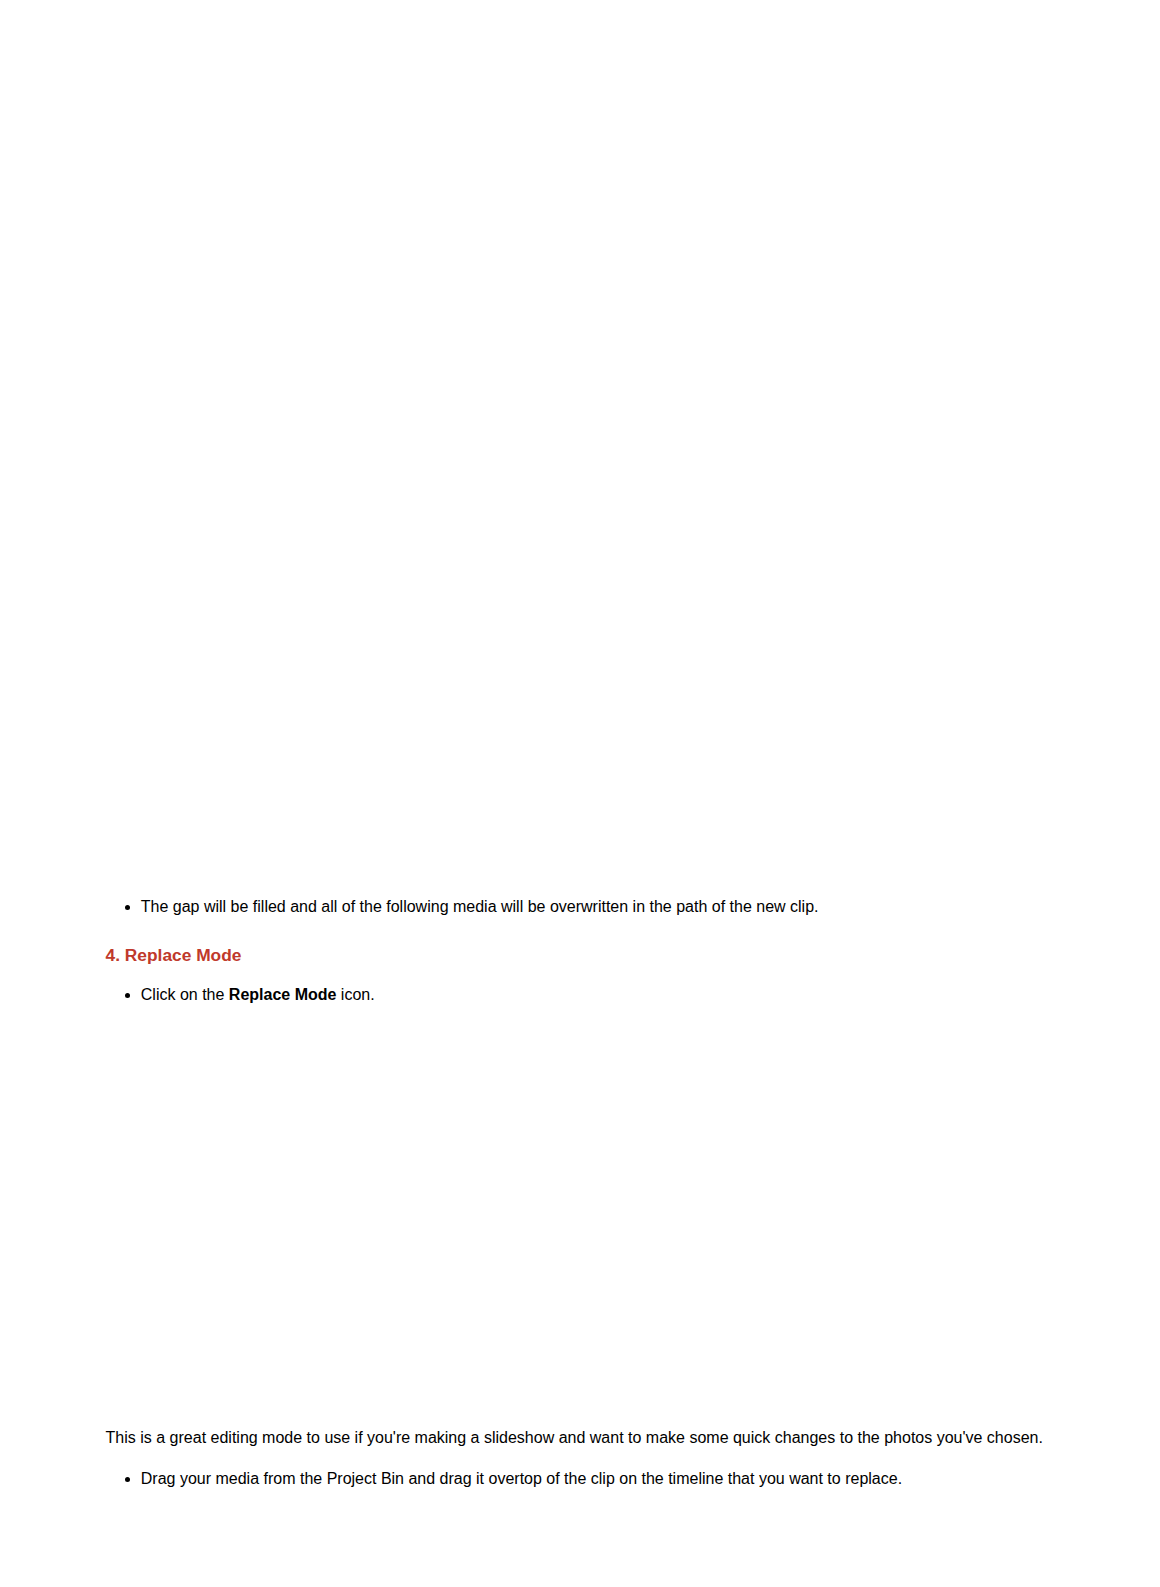The gap will be filled and all of the following media will be overwritten in the path of the new clip.
4. Replace Mode
Click on the Replace Mode icon.
This is a great editing mode to use if you're making a slideshow and want to make some quick changes to the photos you've chosen.
Drag your media from the Project Bin and drag it overtop of the clip on the timeline that you want to replace.